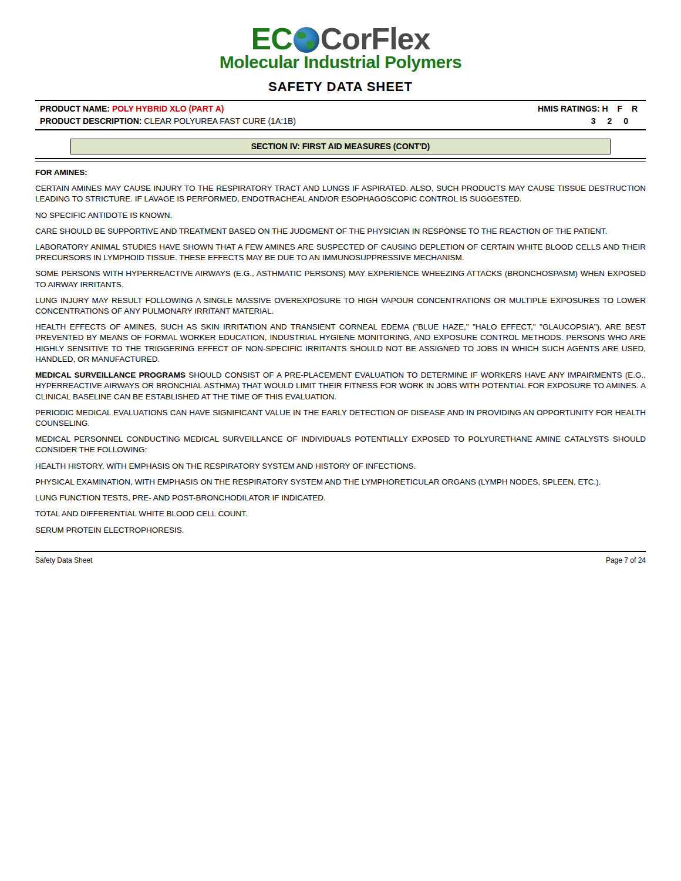EC CorFlex
Molecular Industrial Polymers
SAFETY DATA SHEET
PRODUCT NAME: POLY HYBRID XLO (PART A)
HMIS RATINGS: H F R
PRODUCT DESCRIPTION: CLEAR POLYUREA FAST CURE (1A:1B)
3 2 0
SECTION IV: FIRST AID MEASURES (CONT'D)
FOR AMINES:
CERTAIN AMINES MAY CAUSE INJURY TO THE RESPIRATORY TRACT AND LUNGS IF ASPIRATED. ALSO, SUCH PRODUCTS MAY CAUSE TISSUE DESTRUCTION LEADING TO STRICTURE. IF LAVAGE IS PERFORMED, ENDOTRACHEAL AND/OR ESOPHAGOSCOPIC CONTROL IS SUGGESTED.
NO SPECIFIC ANTIDOTE IS KNOWN.
CARE SHOULD BE SUPPORTIVE AND TREATMENT BASED ON THE JUDGMENT OF THE PHYSICIAN IN RESPONSE TO THE REACTION OF THE PATIENT.
LABORATORY ANIMAL STUDIES HAVE SHOWN THAT A FEW AMINES ARE SUSPECTED OF CAUSING DEPLETION OF CERTAIN WHITE BLOOD CELLS AND THEIR PRECURSORS IN LYMPHOID TISSUE. THESE EFFECTS MAY BE DUE TO AN IMMUNOSUPPRESSIVE MECHANISM.
SOME PERSONS WITH HYPERREACTIVE AIRWAYS (E.G., ASTHMATIC PERSONS) MAY EXPERIENCE WHEEZING ATTACKS (BRONCHOSPASM) WHEN EXPOSED TO AIRWAY IRRITANTS.
LUNG INJURY MAY RESULT FOLLOWING A SINGLE MASSIVE OVEREXPOSURE TO HIGH VAPOUR CONCENTRATIONS OR MULTIPLE EXPOSURES TO LOWER CONCENTRATIONS OF ANY PULMONARY IRRITANT MATERIAL.
HEALTH EFFECTS OF AMINES, SUCH AS SKIN IRRITATION AND TRANSIENT CORNEAL EDEMA ("BLUE HAZE," "HALO EFFECT," "GLAUCOPSIA"), ARE BEST PREVENTED BY MEANS OF FORMAL WORKER EDUCATION, INDUSTRIAL HYGIENE MONITORING, AND EXPOSURE CONTROL METHODS. PERSONS WHO ARE HIGHLY SENSITIVE TO THE TRIGGERING EFFECT OF NON-SPECIFIC IRRITANTS SHOULD NOT BE ASSIGNED TO JOBS IN WHICH SUCH AGENTS ARE USED, HANDLED, OR MANUFACTURED.
MEDICAL SURVEILLANCE PROGRAMS SHOULD CONSIST OF A PRE-PLACEMENT EVALUATION TO DETERMINE IF WORKERS HAVE ANY IMPAIRMENTS (E.G., HYPERREACTIVE AIRWAYS OR BRONCHIAL ASTHMA) THAT WOULD LIMIT THEIR FITNESS FOR WORK IN JOBS WITH POTENTIAL FOR EXPOSURE TO AMINES. A CLINICAL BASELINE CAN BE ESTABLISHED AT THE TIME OF THIS EVALUATION.
PERIODIC MEDICAL EVALUATIONS CAN HAVE SIGNIFICANT VALUE IN THE EARLY DETECTION OF DISEASE AND IN PROVIDING AN OPPORTUNITY FOR HEALTH COUNSELING.
MEDICAL PERSONNEL CONDUCTING MEDICAL SURVEILLANCE OF INDIVIDUALS POTENTIALLY EXPOSED TO POLYURETHANE AMINE CATALYSTS SHOULD CONSIDER THE FOLLOWING:
HEALTH HISTORY, WITH EMPHASIS ON THE RESPIRATORY SYSTEM AND HISTORY OF INFECTIONS.
PHYSICAL EXAMINATION, WITH EMPHASIS ON THE RESPIRATORY SYSTEM AND THE LYMPHORETICULAR ORGANS (LYMPH NODES, SPLEEN, ETC.).
LUNG FUNCTION TESTS, PRE- AND POST-BRONCHODILATOR IF INDICATED.
TOTAL AND DIFFERENTIAL WHITE BLOOD CELL COUNT.
SERUM PROTEIN ELECTROPHORESIS.
Safety Data Sheet
Page 7 of 24